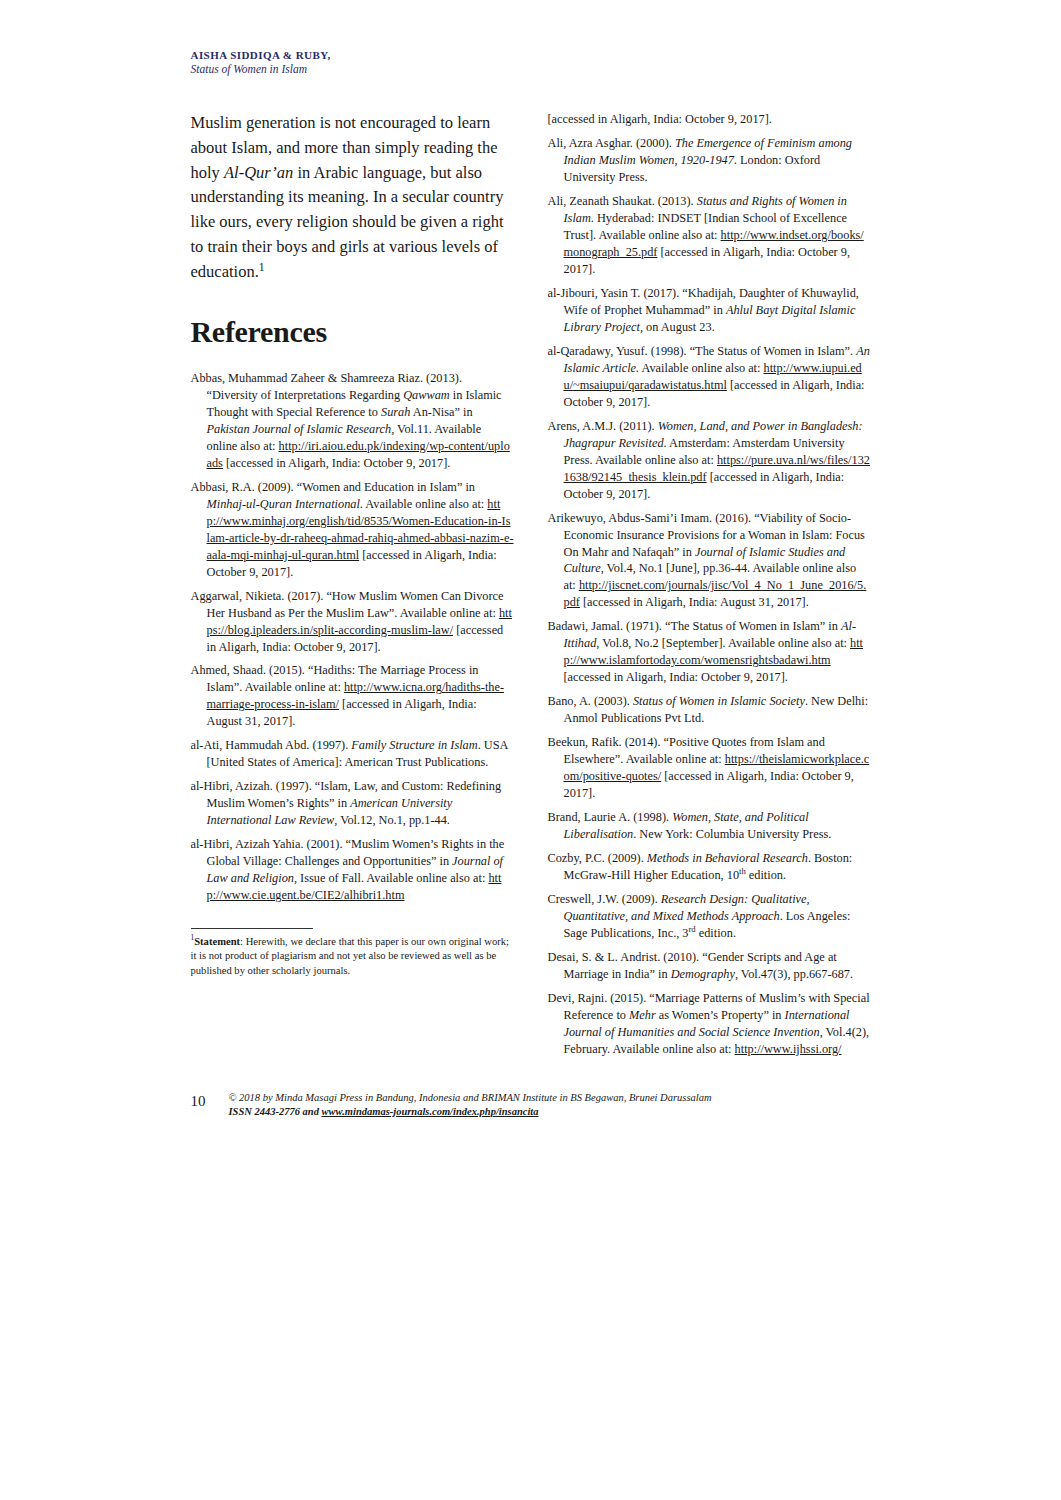Aisha Siddiqa & Ruby,
Status of Women in Islam
Muslim generation is not encouraged to learn about Islam, and more than simply reading the holy Al-Qur’an in Arabic language, but also understanding its meaning. In a secular country like ours, every religion should be given a right to train their boys and girls at various levels of education.1
References
Abbas, Muhammad Zaheer & Shamreeza Riaz. (2013). “Diversity of Interpretations Regarding Qawwam in Islamic Thought with Special Reference to Surah An-Nisa” in Pakistan Journal of Islamic Research, Vol.11. Available online also at: http://iri.aiou.edu.pk/indexing/wp-content/uploads [accessed in Aligarh, India: October 9, 2017].
Abbasi, R.A. (2009). “Women and Education in Islam” in Minhaj-ul-Quran International. Available online also at: http://www.minhaj.org/english/tid/8535/Women-Education-in-Islam-article-by-dr-raheeq-ahmad-rahiq-ahmed-abbasi-nazim-e-aala-mqi-minhaj-ul-quran.html [accessed in Aligarh, India: October 9, 2017].
Aggarwal, Nikieta. (2017). “How Muslim Women Can Divorce Her Husband as Per the Muslim Law”. Available online at: https://blog.ipleaders.in/split-according-muslim-law/ [accessed in Aligarh, India: October 9, 2017].
Ahmed, Shaad. (2015). “Hadiths: The Marriage Process in Islam”. Available online at: http://www.icna.org/hadiths-the-marriage-process-in-islam/ [accessed in Aligarh, India: August 31, 2017].
al-Ati, Hammudah Abd. (1997). Family Structure in Islam. USA [United States of America]: American Trust Publications.
al-Hibri, Azizah. (1997). “Islam, Law, and Custom: Redefining Muslim Women’s Rights” in American University International Law Review, Vol.12, No.1, pp.1-44.
al-Hibri, Azizah Yahia. (2001). “Muslim Women’s Rights in the Global Village: Challenges and Opportunities” in Journal of Law and Religion, Issue of Fall. Available online also at: http://www.cie.ugent.be/CIE2/alhibri1.htm
1Statement: Herewith, we declare that this paper is our own original work; it is not product of plagiarism and not yet also be reviewed as well as be published by other scholarly journals.
[accessed in Aligarh, India: October 9, 2017].
Ali, Azra Asghar. (2000). The Emergence of Feminism among Indian Muslim Women, 1920-1947. London: Oxford University Press.
Ali, Zeanath Shaukat. (2013). Status and Rights of Women in Islam. Hyderabad: INDSET [Indian School of Excellence Trust]. Available online also at: http://www.indset.org/books/monograph_25.pdf [accessed in Aligarh, India: October 9, 2017].
al-Jibouri, Yasin T. (2017). “Khadijah, Daughter of Khuwaylid, Wife of Prophet Muhammad” in Ahlul Bayt Digital Islamic Library Project, on August 23.
al-Qaradawy, Yusuf. (1998). “The Status of Women in Islam”. An Islamic Article. Available online also at: http://www.iupui.edu/~msaiupui/qaradawistatus.html [accessed in Aligarh, India: October 9, 2017].
Arens, A.M.J. (2011). Women, Land, and Power in Bangladesh: Jhagrapur Revisited. Amsterdam: Amsterdam University Press. Available online also at: https://pure.uva.nl/ws/files/1321638/92145_thesis_klein.pdf [accessed in Aligarh, India: October 9, 2017].
Arikewuyo, Abdus-Sami’i Imam. (2016). “Viability of Socio-Economic Insurance Provisions for a Woman in Islam: Focus On Mahr and Nafaqah” in Journal of Islamic Studies and Culture, Vol.4, No.1 [June], pp.36-44. Available online also at: http://jiscnet.com/journals/jisc/Vol_4_No_1_June_2016/5.pdf [accessed in Aligarh, India: August 31, 2017].
Badawi, Jamal. (1971). “The Status of Women in Islam” in Al-Ittihad, Vol.8, No.2 [September]. Available online also at: http://www.islamfortoday.com/womensrightsbadawi.htm [accessed in Aligarh, India: October 9, 2017].
Bano, A. (2003). Status of Women in Islamic Society. New Delhi: Anmol Publications Pvt Ltd.
Beekun, Rafik. (2014). “Positive Quotes from Islam and Elsewhere”. Available online at: https://theislamicworkplace.com/positive-quotes/ [accessed in Aligarh, India: October 9, 2017].
Brand, Laurie A. (1998). Women, State, and Political Liberalisation. New York: Columbia University Press.
Cozby, P.C. (2009). Methods in Behavioral Research. Boston: McGraw-Hill Higher Education, 10th edition.
Creswell, J.W. (2009). Research Design: Qualitative, Quantitative, and Mixed Methods Approach. Los Angeles: Sage Publications, Inc., 3rd edition.
Desai, S. & L. Andrist. (2010). “Gender Scripts and Age at Marriage in India” in Demography, Vol.47(3), pp.667-687.
Devi, Rajni. (2015). “Marriage Patterns of Muslim’s with Special Reference to Mehr as Women’s Property” in International Journal of Humanities and Social Science Invention, Vol.4(2), February. Available online also at: http://www.ijhssi.org/
10
© 2018 by Minda Masagi Press in Bandung, Indonesia and BRIMAN Institute in BS Begawan, Brunei Darussalam
ISSN 2443-2776 and www.mindamas-journals.com/index.php/insancita